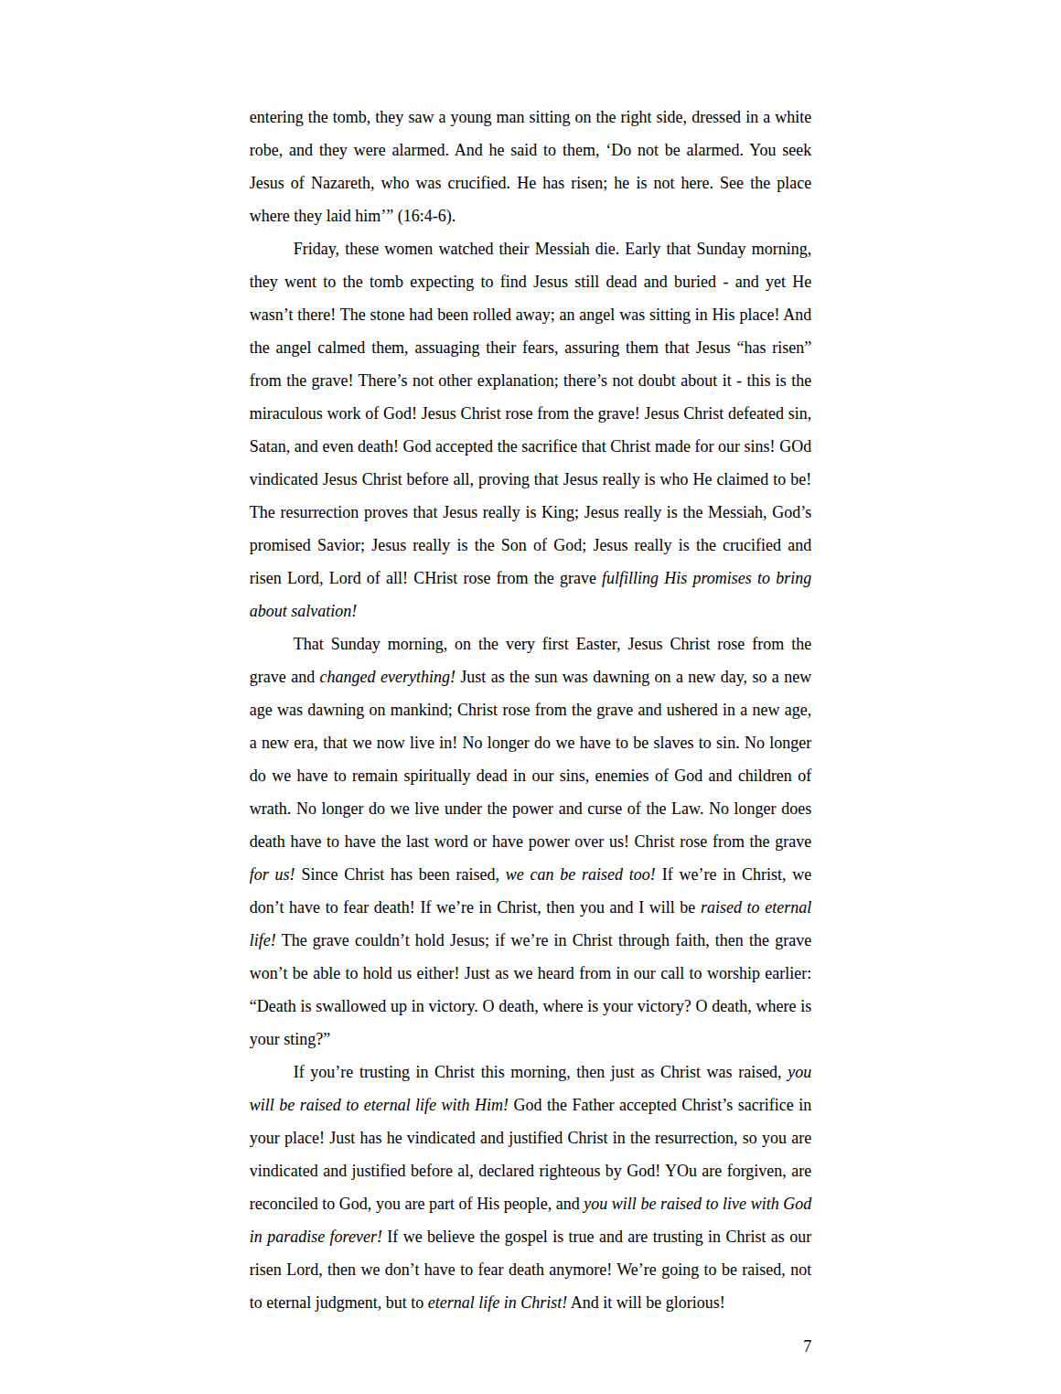entering the tomb, they saw a young man sitting on the right side, dressed in a white robe, and they were alarmed. And he said to them, ‘Do not be alarmed. You seek Jesus of Nazareth, who was crucified. He has risen; he is not here. See the place where they laid him’” (16:4-6).
Friday, these women watched their Messiah die. Early that Sunday morning, they went to the tomb expecting to find Jesus still dead and buried - and yet He wasn’t there! The stone had been rolled away; an angel was sitting in His place! And the angel calmed them, assuaging their fears, assuring them that Jesus “has risen” from the grave! There’s not other explanation; there’s not doubt about it - this is the miraculous work of God! Jesus Christ rose from the grave! Jesus Christ defeated sin, Satan, and even death! God accepted the sacrifice that Christ made for our sins! GOd vindicated Jesus Christ before all, proving that Jesus really is who He claimed to be! The resurrection proves that Jesus really is King; Jesus really is the Messiah, God’s promised Savior; Jesus really is the Son of God; Jesus really is the crucified and risen Lord, Lord of all! CHrist rose from the grave fulfilling His promises to bring about salvation!
That Sunday morning, on the very first Easter, Jesus Christ rose from the grave and changed everything! Just as the sun was dawning on a new day, so a new age was dawning on mankind; Christ rose from the grave and ushered in a new age, a new era, that we now live in! No longer do we have to be slaves to sin. No longer do we have to remain spiritually dead in our sins, enemies of God and children of wrath. No longer do we live under the power and curse of the Law. No longer does death have to have the last word or have power over us! Christ rose from the grave for us! Since Christ has been raised, we can be raised too! If we’re in Christ, we don’t have to fear death! If we’re in Christ, then you and I will be raised to eternal life! The grave couldn’t hold Jesus; if we’re in Christ through faith, then the grave won’t be able to hold us either! Just as we heard from in our call to worship earlier: “Death is swallowed up in victory. O death, where is your victory? O death, where is your sting?”
If you’re trusting in Christ this morning, then just as Christ was raised, you will be raised to eternal life with Him! God the Father accepted Christ’s sacrifice in your place! Just has he vindicated and justified Christ in the resurrection, so you are vindicated and justified before al, declared righteous by God! YOu are forgiven, are reconciled to God, you are part of His people, and you will be raised to live with God in paradise forever! If we believe the gospel is true and are trusting in Christ as our risen Lord, then we don’t have to fear death anymore! We’re going to be raised, not to eternal judgment, but to eternal life in Christ! And it will be glorious!
7